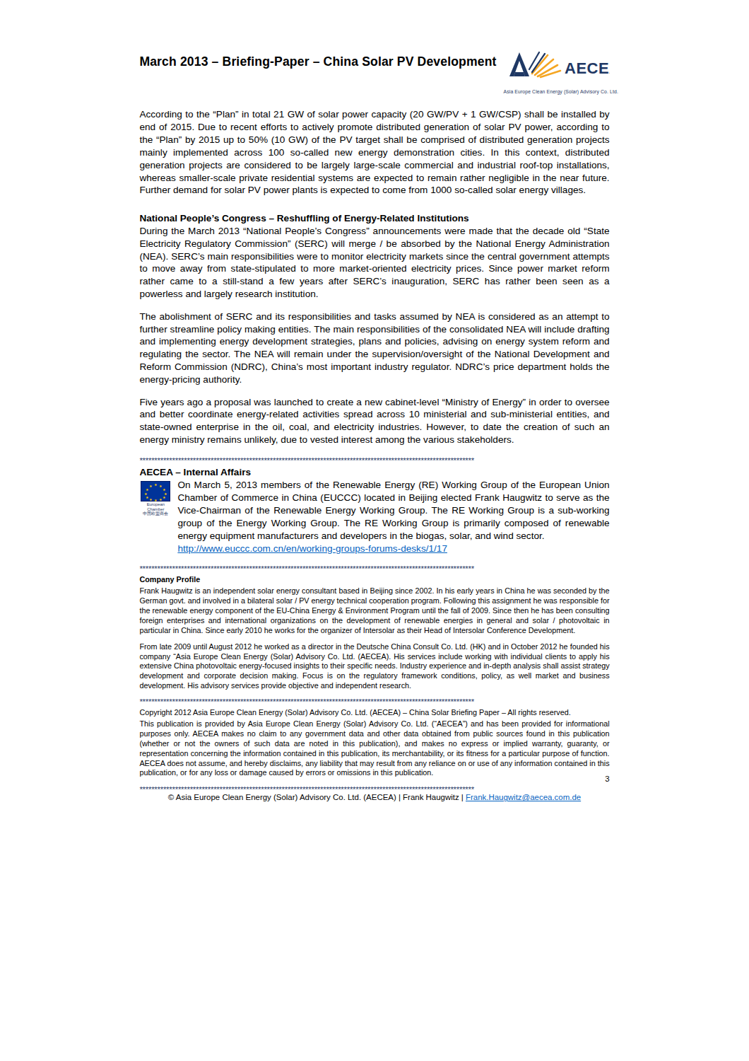March 2013 – Briefing-Paper – China Solar PV Development
AECEA
Asia Europe Clean Energy (Solar) Advisory Co. Ltd.
According to the “Plan” in total 21 GW of solar power capacity (20 GW/PV + 1 GW/CSP) shall be installed by end of 2015. Due to recent efforts to actively promote distributed generation of solar PV power, according to the “Plan” by 2015 up to 50% (10 GW) of the PV target shall be comprised of distributed generation projects mainly implemented across 100 so-called new energy demonstration cities. In this context, distributed generation projects are considered to be largely large-scale commercial and industrial roof-top installations, whereas smaller-scale private residential systems are expected to remain rather negligible in the near future. Further demand for solar PV power plants is expected to come from 1000 so-called solar energy villages.
National People’s Congress – Reshuffling of Energy-Related Institutions
During the March 2013 “National People’s Congress” announcements were made that the decade old “State Electricity Regulatory Commission” (SERC) will merge / be absorbed by the National Energy Administration (NEA). SERC’s main responsibilities were to monitor electricity markets since the central government attempts to move away from state-stipulated to more market-oriented electricity prices. Since power market reform rather came to a still-stand a few years after SERC’s inauguration, SERC has rather been seen as a powerless and largely research institution.
The abolishment of SERC and its responsibilities and tasks assumed by NEA is considered as an attempt to further streamline policy making entities. The main responsibilities of the consolidated NEA will include drafting and implementing energy development strategies, plans and policies, advising on energy system reform and regulating the sector. The NEA will remain under the supervision/oversight of the National Development and Reform Commission (NDRC), China’s most important industry regulator. NDRC’s price department holds the energy-pricing authority.
Five years ago a proposal was launched to create a new cabinet-level “Ministry of Energy” in order to oversee and better coordinate energy-related activities spread across 10 ministerial and sub-ministerial entities, and state-owned enterprise in the oil, coal, and electricity industries. However, to date the creation of such an energy ministry remains unlikely, due to vested interest among the various stakeholders.
*****************************************************************************************************************
AECEA – Internal Affairs
★ ★ ★ ★ ★ ★ ★ ★ ★ ★ ★ ★
European Chamber
中国欧盟商会
On March 5, 2013 members of the Renewable Energy (RE) Working Group of the European Union Chamber of Commerce in China (EUCCC) located in Beijing elected Frank Haugwitz to serve as the Vice-Chairman of the Renewable Energy Working Group. The RE Working Group is a sub-working group of the Energy Working Group. The RE Working Group is primarily composed of renewable energy equipment manufacturers and developers in the biogas, solar, and wind sector.
http://www.euccc.com.cn/en/working-groups-forums-desks/1/17
*****************************************************************************************************************
Company Profile
Frank Haugwitz is an independent solar energy consultant based in Beijing since 2002. In his early years in China he was seconded by the German govt. and involved in a bilateral solar / PV energy technical cooperation program. Following this assignment he was responsible for the renewable energy component of the EU-China Energy & Environment Program until the fall of 2009. Since then he has been consulting foreign enterprises and international organizations on the development of renewable energies in general and solar / photovoltaic in particular in China. Since early 2010 he works for the organizer of Intersolar as their Head of Intersolar Conference Development.
From late 2009 until August 2012 he worked as a director in the Deutsche China Consult Co. Ltd. (HK) and in October 2012 he founded his company “Asia Europe Clean Energy (Solar) Advisory Co. Ltd. (AECEA). His services include working with individual clients to apply his extensive China photovoltaic energy-focused insights to their specific needs. Industry experience and in-depth analysis shall assist strategy development and corporate decision making. Focus is on the regulatory framework conditions, policy, as well market and business development. His advisory services provide objective and independent research.
*****************************************************************************************************************
Copyright 2012 Asia Europe Clean Energy (Solar) Advisory Co. Ltd. (AECEA) – China Solar Briefing Paper – All rights reserved.
This publication is provided by Asia Europe Clean Energy (Solar) Advisory Co. Ltd. (“AECEA”) and has been provided for informational purposes only. AECEA makes no claim to any government data and other data obtained from public sources found in this publication (whether or not the owners of such data are noted in this publication), and makes no express or implied warranty, guaranty, or representation concerning the information contained in this publication, its merchantability, or its fitness for a particular purpose of function. AECEA does not assume, and hereby disclaims, any liability that may result from any reliance on or use of any information contained in this publication, or for any loss or damage caused by errors or omissions in this publication.
*****************************************************************************************************************
3
© Asia Europe Clean Energy (Solar) Advisory Co. Ltd. (AECEA) | Frank Haugwitz | Frank.Haugwitz@aecea.com.de